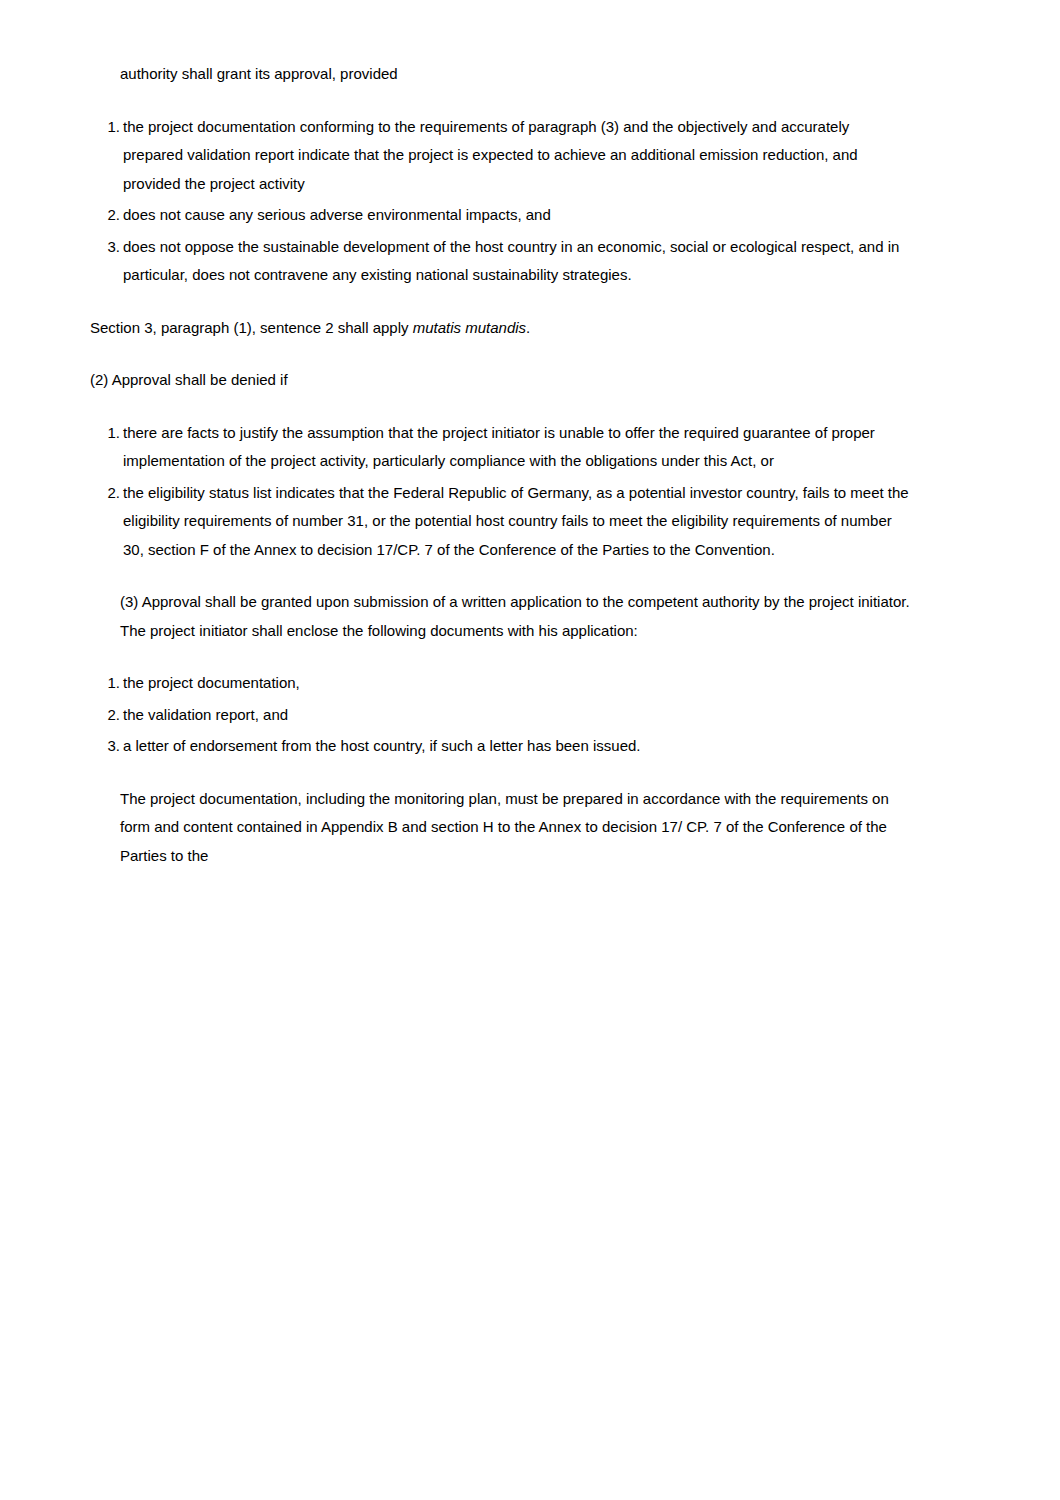authority shall grant its approval, provided
1. the project documentation conforming to the requirements of paragraph (3) and the objectively and accurately prepared validation report indicate that the project is expected to achieve an additional emission reduction, and provided the project activity
2. does not cause any serious adverse environmental impacts, and
3. does not oppose the sustainable development of the host country in an economic, social or ecological respect, and in particular, does not contravene any existing national sustainability strategies.
Section 3, paragraph (1), sentence 2 shall apply mutatis mutandis.
(2) Approval shall be denied if
1. there are facts to justify the assumption that the project initiator is unable to offer the required guarantee of proper implementation of the project activity, particularly compliance with the obligations under this Act, or
2. the eligibility status list indicates that the Federal Republic of Germany, as a potential investor country, fails to meet the eligibility requirements of number 31, or the potential host country fails to meet the eligibility requirements of number 30, section F of the Annex to decision 17/CP. 7 of the Conference of the Parties to the Convention.
(3) Approval shall be granted upon submission of a written application to the competent authority by the project initiator. The project initiator shall enclose the following documents with his application:
1. the project documentation,
2. the validation report, and
3. a letter of endorsement from the host country, if such a letter has been issued.
The project documentation, including the monitoring plan, must be prepared in accordance with the requirements on form and content contained in Appendix B and section H to the Annex to decision 17/ CP. 7 of the Conference of the Parties to the